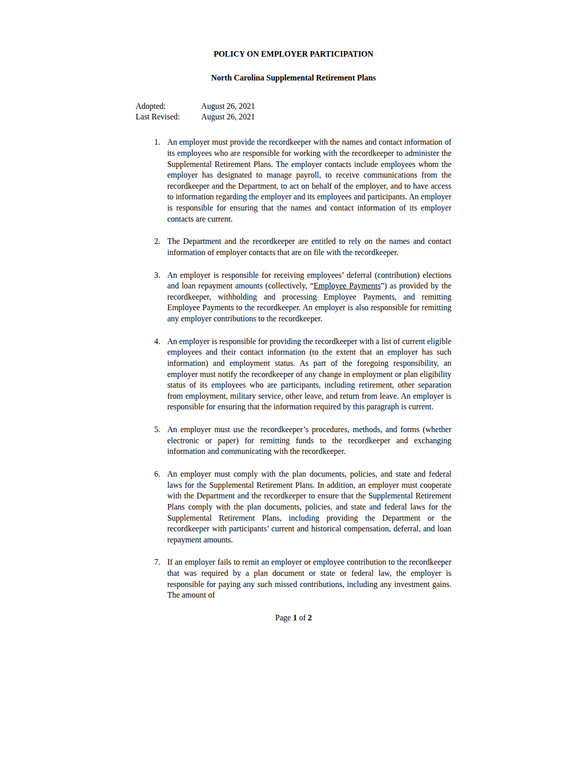POLICY ON EMPLOYER PARTICIPATION
North Carolina Supplemental Retirement Plans
Adopted: August 26, 2021
Last Revised: August 26, 2021
An employer must provide the recordkeeper with the names and contact information of its employees who are responsible for working with the recordkeeper to administer the Supplemental Retirement Plans. The employer contacts include employees whom the employer has designated to manage payroll, to receive communications from the recordkeeper and the Department, to act on behalf of the employer, and to have access to information regarding the employer and its employees and participants. An employer is responsible for ensuring that the names and contact information of its employer contacts are current.
The Department and the recordkeeper are entitled to rely on the names and contact information of employer contacts that are on file with the recordkeeper.
An employer is responsible for receiving employees’ deferral (contribution) elections and loan repayment amounts (collectively, “Employee Payments”) as provided by the recordkeeper, withholding and processing Employee Payments, and remitting Employee Payments to the recordkeeper. An employer is also responsible for remitting any employer contributions to the recordkeeper.
An employer is responsible for providing the recordkeeper with a list of current eligible employees and their contact information (to the extent that an employer has such information) and employment status. As part of the foregoing responsibility, an employer must notify the recordkeeper of any change in employment or plan eligibility status of its employees who are participants, including retirement, other separation from employment, military service, other leave, and return from leave. An employer is responsible for ensuring that the information required by this paragraph is current.
An employer must use the recordkeeper’s procedures, methods, and forms (whether electronic or paper) for remitting funds to the recordkeeper and exchanging information and communicating with the recordkeeper.
An employer must comply with the plan documents, policies, and state and federal laws for the Supplemental Retirement Plans. In addition, an employer must cooperate with the Department and the recordkeeper to ensure that the Supplemental Retirement Plans comply with the plan documents, policies, and state and federal laws for the Supplemental Retirement Plans, including providing the Department or the recordkeeper with participants’ current and historical compensation, deferral, and loan repayment amounts.
If an employer fails to remit an employer or employee contribution to the recordkeeper that was required by a plan document or state or federal law, the employer is responsible for paying any such missed contributions, including any investment gains. The amount of
Page 1 of 2